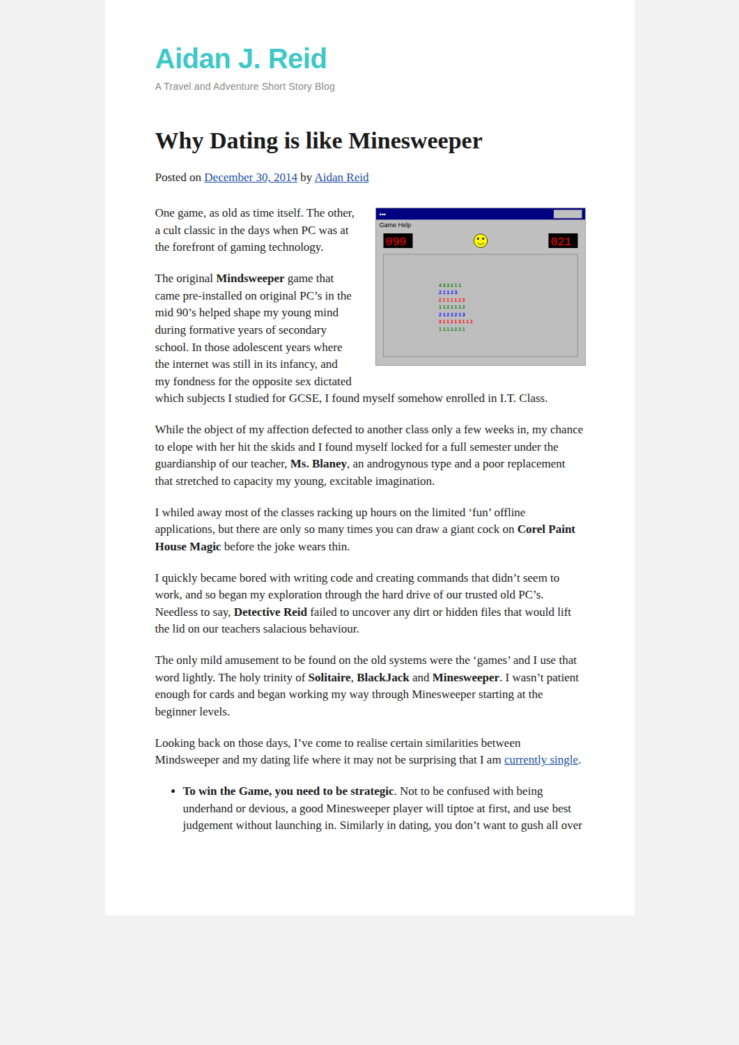Aidan J. Reid
A Travel and Adventure Short Story Blog
Why Dating is like Minesweeper
Posted on December 30, 2014 by Aidan Reid
One game, as old as time itself. The other, a cult classic in the days when PC was at the forefront of gaming technology.
The original Mindsweeper game that came pre-installed on original PC’s in the mid 90’s helped shape my young mind during formative years of secondary school. In those adolescent years where the internet was still in its infancy, and my fondness for the opposite sex dictated which subjects I studied for GCSE, I found myself somehow enrolled in I.T. Class.
While the object of my affection defected to another class only a few weeks in, my chance to elope with her hit the skids and I found myself locked for a full semester under the guardianship of our teacher, Ms. Blaney, an androgynous type and a poor replacement that stretched to capacity my young, excitable imagination.
I whiled away most of the classes racking up hours on the limited ‘fun’ offline applications, but there are only so many times you can draw a giant cock on Corel Paint House Magic before the joke wears thin.
I quickly became bored with writing code and creating commands that didn’t seem to work, and so began my exploration through the hard drive of our trusted old PC’s. Needless to say, Detective Reid failed to uncover any dirt or hidden files that would lift the lid on our teachers salacious behaviour.
The only mild amusement to be found on the old systems were the ‘games’ and I use that word lightly. The holy trinity of Solitaire, BlackJack and Minesweeper. I wasn’t patient enough for cards and began working my way through Minesweeper starting at the beginner levels.
Looking back on those days, I’ve come to realise certain similarities between Mindsweeper and my dating life where it may not be surprising that I am currently single.
To win the Game, you need to be strategic. Not to be confused with being underhand or devious, a good Minesweeper player will tiptoe at first, and use best judgement without launching in. Similarly in dating, you don’t want to gush all over